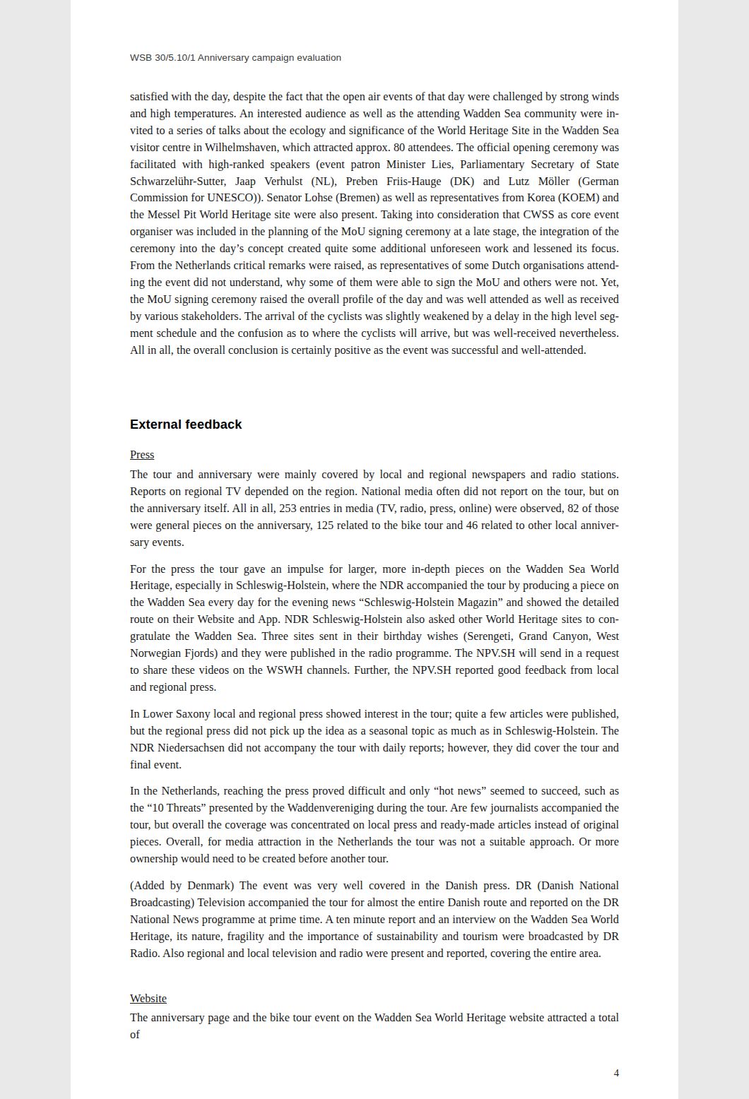WSB 30/5.10/1 Anniversary campaign evaluation
satisfied with the day, despite the fact that the open air events of that day were challenged by strong winds and high temperatures. An interested audience as well as the attending Wadden Sea community were invited to a series of talks about the ecology and significance of the World Heritage Site in the Wadden Sea visitor centre in Wilhelmshaven, which attracted approx. 80 attendees. The official opening ceremony was facilitated with high-ranked speakers (event patron Minister Lies, Parliamentary Secretary of State Schwarzelühr-Sutter, Jaap Verhulst (NL), Preben Friis-Hauge (DK) and Lutz Möller (German Commission for UNESCO)). Senator Lohse (Bremen) as well as representatives from Korea (KOEM) and the Messel Pit World Heritage site were also present. Taking into consideration that CWSS as core event organiser was included in the planning of the MoU signing ceremony at a late stage, the integration of the ceremony into the day’s concept created quite some additional unforeseen work and lessened its focus. From the Netherlands critical remarks were raised, as representatives of some Dutch organisations attending the event did not understand, why some of them were able to sign the MoU and others were not. Yet, the MoU signing ceremony raised the overall profile of the day and was well attended as well as received by various stakeholders. The arrival of the cyclists was slightly weakened by a delay in the high level segment schedule and the confusion as to where the cyclists will arrive, but was well-received nevertheless. All in all, the overall conclusion is certainly positive as the event was successful and well-attended.
External feedback
Press
The tour and anniversary were mainly covered by local and regional newspapers and radio stations. Reports on regional TV depended on the region. National media often did not report on the tour, but on the anniversary itself. All in all, 253 entries in media (TV, radio, press, online) were observed, 82 of those were general pieces on the anniversary, 125 related to the bike tour and 46 related to other local anniversary events.
For the press the tour gave an impulse for larger, more in-depth pieces on the Wadden Sea World Heritage, especially in Schleswig-Holstein, where the NDR accompanied the tour by producing a piece on the Wadden Sea every day for the evening news “Schleswig-Holstein Magazin” and showed the detailed route on their Website and App. NDR Schleswig-Holstein also asked other World Heritage sites to congratulate the Wadden Sea. Three sites sent in their birthday wishes (Serengeti, Grand Canyon, West Norwegian Fjords) and they were published in the radio programme. The NPV.SH will send in a request to share these videos on the WSWH channels. Further, the NPV.SH reported good feedback from local and regional press.
In Lower Saxony local and regional press showed interest in the tour; quite a few articles were published, but the regional press did not pick up the idea as a seasonal topic as much as in Schleswig-Holstein. The NDR Niedersachsen did not accompany the tour with daily reports; however, they did cover the tour and final event.
In the Netherlands, reaching the press proved difficult and only “hot news” seemed to succeed, such as the “10 Threats” presented by the Waddenvereniging during the tour. Are few journalists accompanied the tour, but overall the coverage was concentrated on local press and ready-made articles instead of original pieces. Overall, for media attraction in the Netherlands the tour was not a suitable approach. Or more ownership would need to be created before another tour.
(Added by Denmark) The event was very well covered in the Danish press. DR (Danish National Broadcasting) Television accompanied the tour for almost the entire Danish route and reported on the DR National News programme at prime time. A ten minute report and an interview on the Wadden Sea World Heritage, its nature, fragility and the importance of sustainability and tourism were broadcasted by DR Radio. Also regional and local television and radio were present and reported, covering the entire area.
Website
The anniversary page and the bike tour event on the Wadden Sea World Heritage website attracted a total of
4